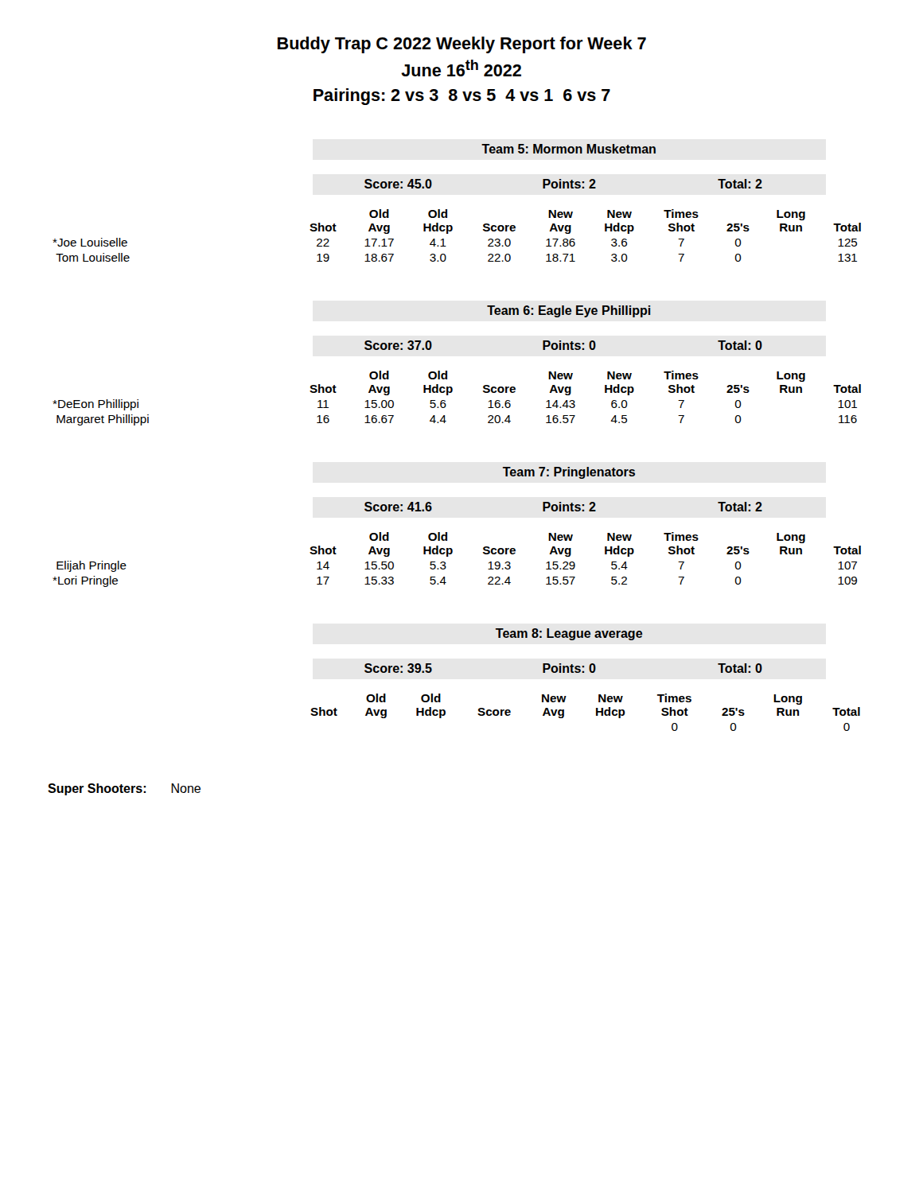Buddy Trap C 2022 Weekly Report for Week 7
June 16th 2022
Pairings: 2 vs 3 8 vs 5 4 vs 1 6 vs 7
Team 5: Mormon Musketman
Score: 45.0 Points: 2 Total: 2
| | Shot | Old Avg | Old Hdcp | Score | New Avg | New Hdcp | Times Shot | 25's | Long Run | Total |
| --- | --- | --- | --- | --- | --- | --- | --- | --- | --- | --- |
| *Joe Louiselle | 22 | 17.17 | 4.1 | 23.0 | 17.86 | 3.6 | 7 | 0 | | 125 |
| Tom Louiselle | 19 | 18.67 | 3.0 | 22.0 | 18.71 | 3.0 | 7 | 0 | | 131 |
Team 6: Eagle Eye Phillippi
Score: 37.0 Points: 0 Total: 0
| | Shot | Old Avg | Old Hdcp | Score | New Avg | New Hdcp | Times Shot | 25's | Long Run | Total |
| --- | --- | --- | --- | --- | --- | --- | --- | --- | --- | --- |
| *DeEon Phillippi | 11 | 15.00 | 5.6 | 16.6 | 14.43 | 6.0 | 7 | 0 | | 101 |
| Margaret Phillippi | 16 | 16.67 | 4.4 | 20.4 | 16.57 | 4.5 | 7 | 0 | | 116 |
Team 7: Pringlenators
Score: 41.6 Points: 2 Total: 2
| | Shot | Old Avg | Old Hdcp | Score | New Avg | New Hdcp | Times Shot | 25's | Long Run | Total |
| --- | --- | --- | --- | --- | --- | --- | --- | --- | --- | --- |
| Elijah Pringle | 14 | 15.50 | 5.3 | 19.3 | 15.29 | 5.4 | 7 | 0 | | 107 |
| *Lori Pringle | 17 | 15.33 | 5.4 | 22.4 | 15.57 | 5.2 | 7 | 0 | | 109 |
Team 8: League average
Score: 39.5 Points: 0 Total: 0
| | Shot | Old Avg | Old Hdcp | Score | New Avg | New Hdcp | Times Shot | 25's | Long Run | Total |
| --- | --- | --- | --- | --- | --- | --- | --- | --- | --- | --- |
| | | | | | | | 0 | 0 | | 0 |
Super Shooters:None